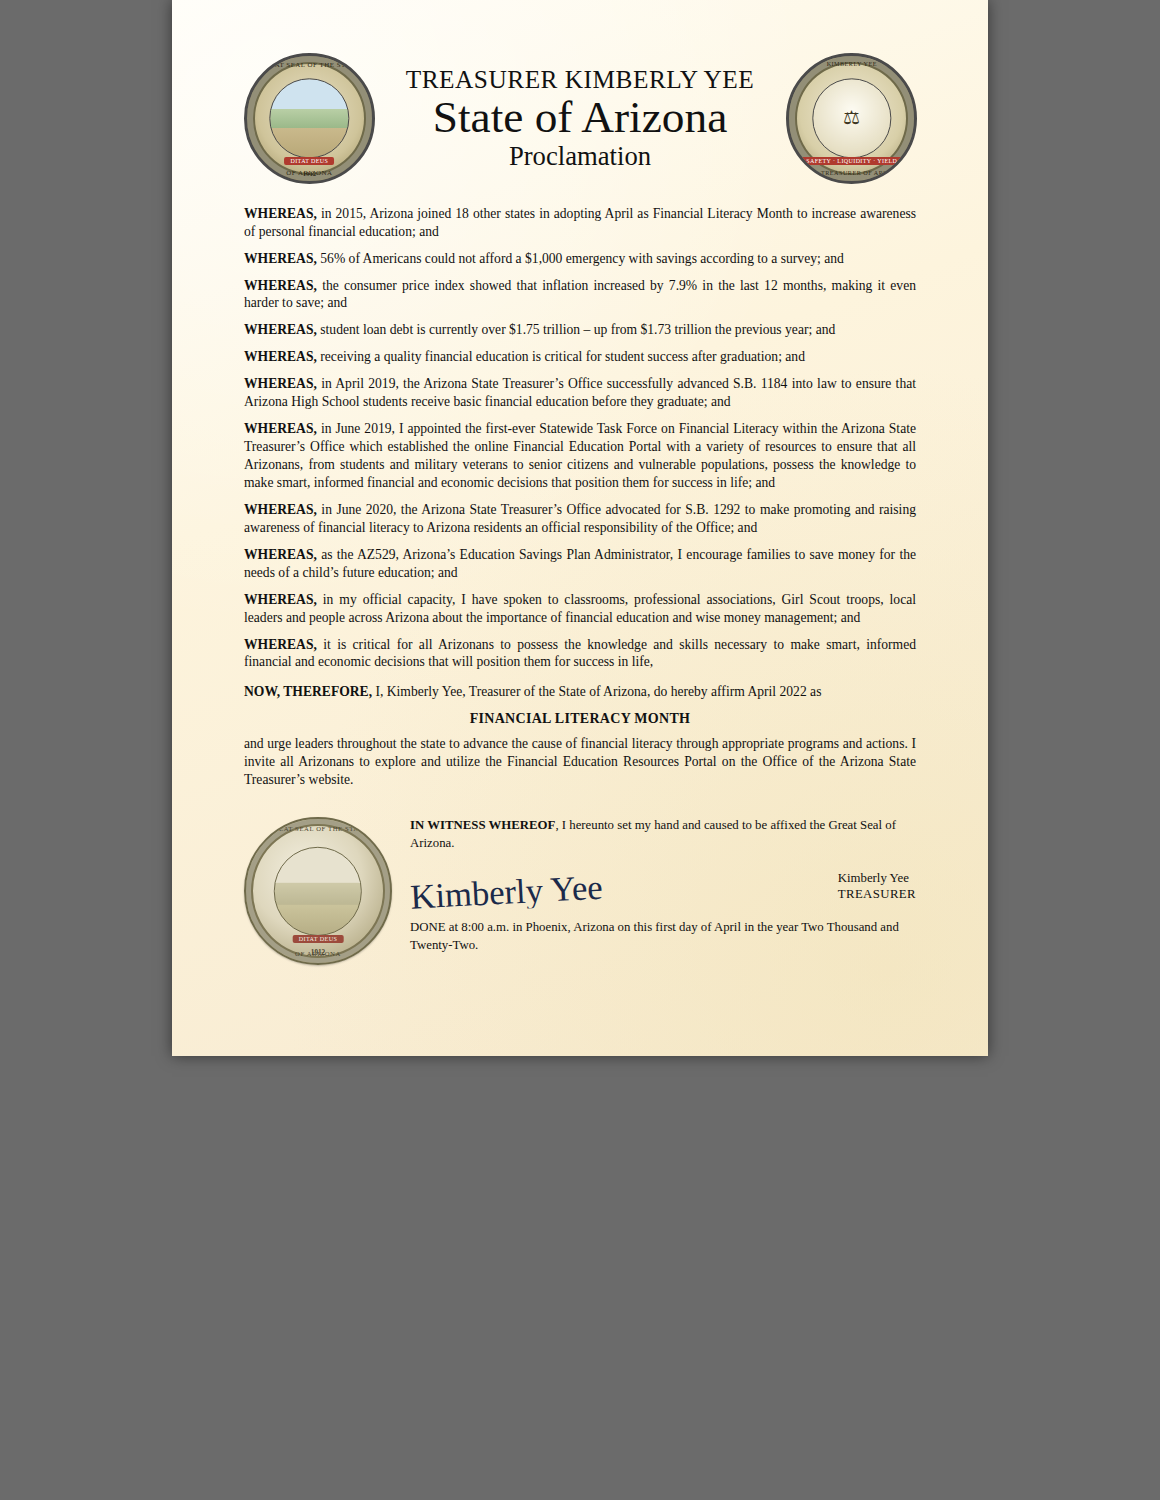Great Seal of the State of Arizona
DITAT DEUS
1912
TREASURER KIMBERLY YEE
State of Arizona
Proclamation
Kimberly Yee State Treasurer of Arizona
⚖
SAFETY · LIQUIDITY · YIELD
WHEREAS, in 2015, Arizona joined 18 other states in adopting April as Financial Literacy Month to increase awareness of personal financial education; and
WHEREAS, 56% of Americans could not afford a $1,000 emergency with savings according to a survey; and
WHEREAS, the consumer price index showed that inflation increased by 7.9% in the last 12 months, making it even harder to save; and
WHEREAS, student loan debt is currently over $1.75 trillion – up from $1.73 trillion the previous year; and
WHEREAS, receiving a quality financial education is critical for student success after graduation; and
WHEREAS, in April 2019, the Arizona State Treasurer’s Office successfully advanced S.B. 1184 into law to ensure that Arizona High School students receive basic financial education before they graduate; and
WHEREAS, in June 2019, I appointed the first-ever Statewide Task Force on Financial Literacy within the Arizona State Treasurer’s Office which established the online Financial Education Portal with a variety of resources to ensure that all Arizonans, from students and military veterans to senior citizens and vulnerable populations, possess the knowledge to make smart, informed financial and economic decisions that position them for success in life; and
WHEREAS, in June 2020, the Arizona State Treasurer’s Office advocated for S.B. 1292 to make promoting and raising awareness of financial literacy to Arizona residents an official responsibility of the Office; and
WHEREAS, as the AZ529, Arizona’s Education Savings Plan Administrator, I encourage families to save money for the needs of a child’s future education; and
WHEREAS, in my official capacity, I have spoken to classrooms, professional associations, Girl Scout troops, local leaders and people across Arizona about the importance of financial education and wise money management; and
WHEREAS, it is critical for all Arizonans to possess the knowledge and skills necessary to make smart, informed financial and economic decisions that will position them for success in life,
NOW, THEREFORE, I, Kimberly Yee, Treasurer of the State of Arizona, do hereby affirm April 2022 as
FINANCIAL LITERACY MONTH
and urge leaders throughout the state to advance the cause of financial literacy through appropriate programs and actions. I invite all Arizonans to explore and utilize the Financial Education Resources Portal on the Office of the Arizona State Treasurer’s website.
Great Seal of the State of Arizona
DITAT DEUS
1912
IN WITNESS WHEREOF, I hereunto set my hand and caused to be affixed the Great Seal of Arizona.
Kimberly Yee
Kimberly Yee TREASURER
DONE at 8:00 a.m. in Phoenix, Arizona on this first day of April in the year Two Thousand and Twenty-Two.